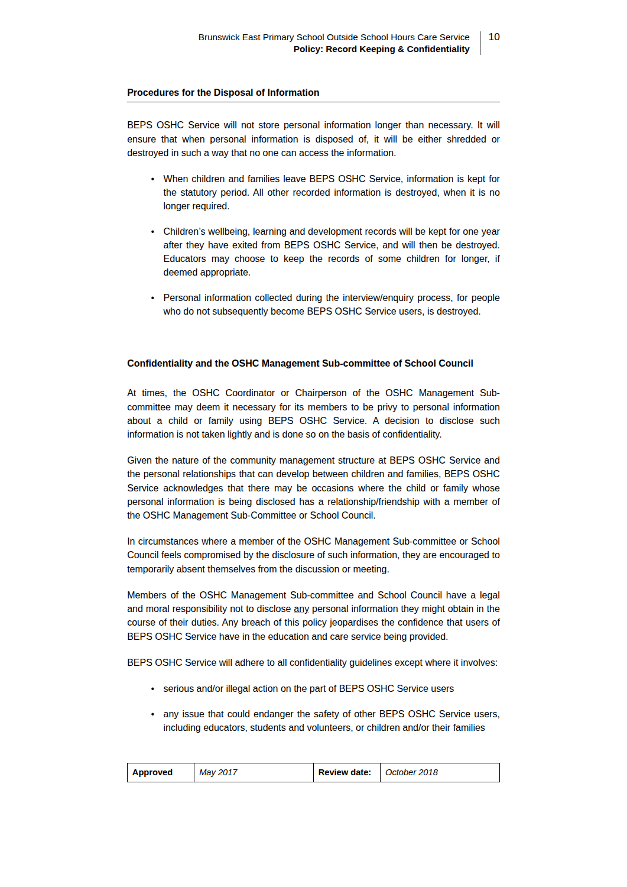Brunswick East Primary School Outside School Hours Care Service
Policy: Record Keeping & Confidentiality
10
Procedures for the Disposal of Information
BEPS OSHC Service will not store personal information longer than necessary. It will ensure that when personal information is disposed of, it will be either shredded or destroyed in such a way that no one can access the information.
When children and families leave BEPS OSHC Service, information is kept for the statutory period. All other recorded information is destroyed, when it is no longer required.
Children’s wellbeing, learning and development records will be kept for one year after they have exited from BEPS OSHC Service, and will then be destroyed. Educators may choose to keep the records of some children for longer, if deemed appropriate.
Personal information collected during the interview/enquiry process, for people who do not subsequently become BEPS OSHC Service users, is destroyed.
Confidentiality and the OSHC Management Sub-committee of School Council
At times, the OSHC Coordinator or Chairperson of the OSHC Management Sub-committee may deem it necessary for its members to be privy to personal information about a child or family using BEPS OSHC Service. A decision to disclose such information is not taken lightly and is done so on the basis of confidentiality.
Given the nature of the community management structure at BEPS OSHC Service and the personal relationships that can develop between children and families, BEPS OSHC Service acknowledges that there may be occasions where the child or family whose personal information is being disclosed has a relationship/friendship with a member of the OSHC Management Sub-Committee or School Council.
In circumstances where a member of the OSHC Management Sub-committee or School Council feels compromised by the disclosure of such information, they are encouraged to temporarily absent themselves from the discussion or meeting.
Members of the OSHC Management Sub-committee and School Council have a legal and moral responsibility not to disclose any personal information they might obtain in the course of their duties. Any breach of this policy jeopardises the confidence that users of BEPS OSHC Service have in the education and care service being provided.
BEPS OSHC Service will adhere to all confidentiality guidelines except where it involves:
serious and/or illegal action on the part of BEPS OSHC Service users
any issue that could endanger the safety of other BEPS OSHC Service users, including educators, students and volunteers, or children and/or their families
| Approved | May 2017 | Review date: | October 2018 |